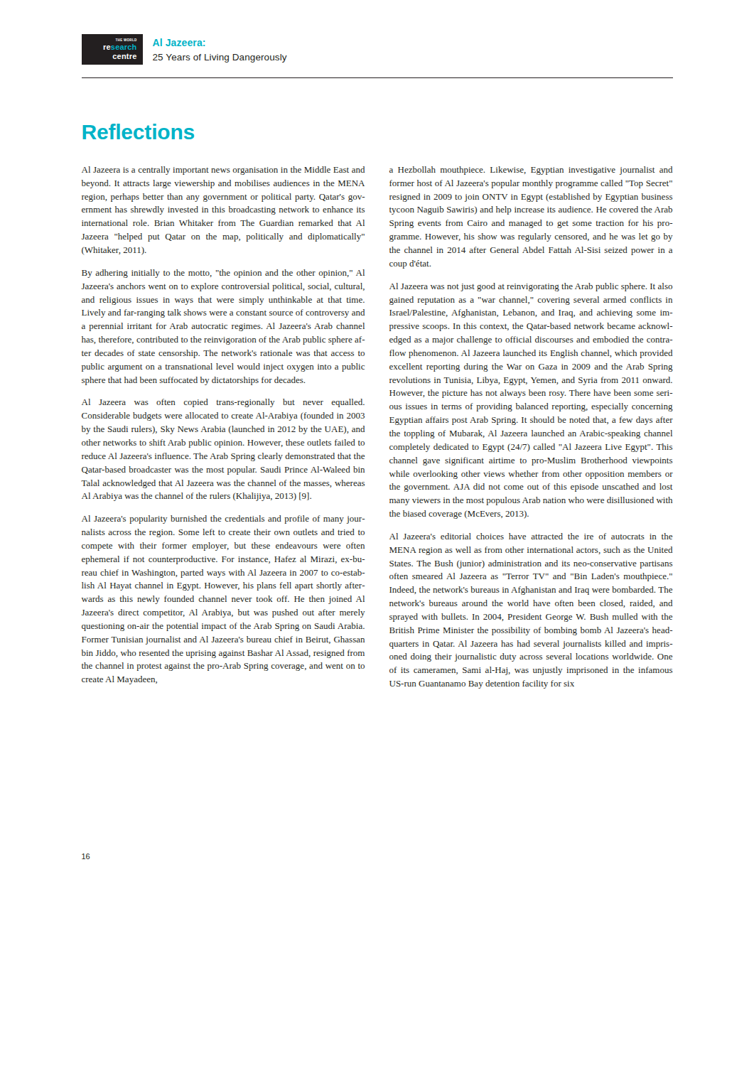THE WORLD re search
centre
Al Jazeera:
25 Years of Living Dangerously
Reflections
Al Jazeera is a centrally important news organisation in the Middle East and beyond. It attracts large viewership and mobilises audiences in the MENA region, perhaps better than any government or political party. Qatar's government has shrewdly invested in this broadcasting network to enhance its international role. Brian Whitaker from The Guardian remarked that Al Jazeera "helped put Qatar on the map, politically and diplomatically" (Whitaker, 2011).
By adhering initially to the motto, "the opinion and the other opinion," Al Jazeera's anchors went on to explore controversial political, social, cultural, and religious issues in ways that were simply unthinkable at that time. Lively and far-ranging talk shows were a constant source of controversy and a perennial irritant for Arab autocratic regimes. Al Jazeera's Arab channel has, therefore, contributed to the reinvigoration of the Arab public sphere after decades of state censorship. The network's rationale was that access to public argument on a transnational level would inject oxygen into a public sphere that had been suffocated by dictatorships for decades.
Al Jazeera was often copied trans-regionally but never equalled. Considerable budgets were allocated to create Al-Arabiya (founded in 2003 by the Saudi rulers), Sky News Arabia (launched in 2012 by the UAE), and other networks to shift Arab public opinion. However, these outlets failed to reduce Al Jazeera's influence. The Arab Spring clearly demonstrated that the Qatar-based broadcaster was the most popular. Saudi Prince Al-Waleed bin Talal acknowledged that Al Jazeera was the channel of the masses, whereas Al Arabiya was the channel of the rulers (Khalijiya, 2013) [9].
Al Jazeera's popularity burnished the credentials and profile of many journalists across the region. Some left to create their own outlets and tried to compete with their former employer, but these endeavours were often ephemeral if not counterproductive. For instance, Hafez al Mirazi, ex-bureau chief in Washington, parted ways with Al Jazeera in 2007 to co-establish Al Hayat channel in Egypt. However, his plans fell apart shortly afterwards as this newly founded channel never took off. He then joined Al Jazeera's direct competitor, Al Arabiya, but was pushed out after merely questioning on-air the potential impact of the Arab Spring on Saudi Arabia. Former Tunisian journalist and Al Jazeera's bureau chief in Beirut, Ghassan bin Jiddo, who resented the uprising against Bashar Al Assad, resigned from the channel in protest against the pro-Arab Spring coverage, and went on to create Al Mayadeen,
a Hezbollah mouthpiece. Likewise, Egyptian investigative journalist and former host of Al Jazeera's popular monthly programme called "Top Secret" resigned in 2009 to join ONTV in Egypt (established by Egyptian business tycoon Naguib Sawiris) and help increase its audience. He covered the Arab Spring events from Cairo and managed to get some traction for his programme. However, his show was regularly censored, and he was let go by the channel in 2014 after General Abdel Fattah Al-Sisi seized power in a coup d'état.
Al Jazeera was not just good at reinvigorating the Arab public sphere. It also gained reputation as a "war channel," covering several armed conflicts in Israel/Palestine, Afghanistan, Lebanon, and Iraq, and achieving some impressive scoops. In this context, the Qatar-based network became acknowledged as a major challenge to official discourses and embodied the contra-flow phenomenon. Al Jazeera launched its English channel, which provided excellent reporting during the War on Gaza in 2009 and the Arab Spring revolutions in Tunisia, Libya, Egypt, Yemen, and Syria from 2011 onward. However, the picture has not always been rosy. There have been some serious issues in terms of providing balanced reporting, especially concerning Egyptian affairs post Arab Spring. It should be noted that, a few days after the toppling of Mubarak, Al Jazeera launched an Arabic-speaking channel completely dedicated to Egypt (24/7) called "Al Jazeera Live Egypt". This channel gave significant airtime to pro-Muslim Brotherhood viewpoints while overlooking other views whether from other opposition members or the government. AJA did not come out of this episode unscathed and lost many viewers in the most populous Arab nation who were disillusioned with the biased coverage (McEvers, 2013).
Al Jazeera's editorial choices have attracted the ire of autocrats in the MENA region as well as from other international actors, such as the United States. The Bush (junior) administration and its neo-conservative partisans often smeared Al Jazeera as "Terror TV" and "Bin Laden's mouthpiece." Indeed, the network's bureaus in Afghanistan and Iraq were bombarded. The network's bureaus around the world have often been closed, raided, and sprayed with bullets. In 2004, President George W. Bush mulled with the British Prime Minister the possibility of bombing bomb Al Jazeera's headquarters in Qatar. Al Jazeera has had several journalists killed and imprisoned doing their journalistic duty across several locations worldwide. One of its cameramen, Sami al-Haj, was unjustly imprisoned in the infamous US-run Guantanamo Bay detention facility for six
16